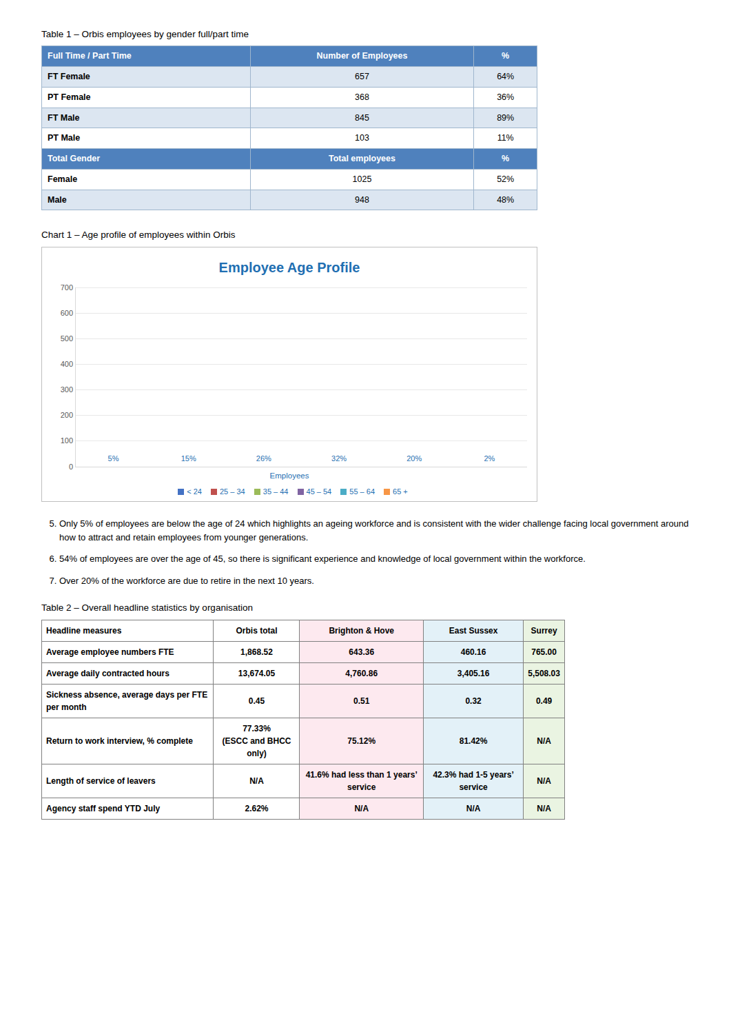Table 1 – Orbis employees by gender full/part time
| Full Time / Part Time | Number of Employees | % |
| --- | --- | --- |
| FT Female | 657 | 64% |
| PT Female | 368 | 36% |
| FT Male | 845 | 89% |
| PT Male | 103 | 11% |
| Total Gender | Total employees | % |
| Female | 1025 | 52% |
| Male | 948 | 48% |
Chart 1 – Age profile of employees within Orbis
Employee Age Profile
700
600
500
400
300
200
100
0
5%
15%
26%
32%
20%
2%
Employees
< 24 25 – 34 35 – 44 45 – 54 55 – 64 65 +
Only 5% of employees are below the age of 24 which highlights an ageing workforce and is consistent with the wider challenge facing local government around how to attract and retain employees from younger generations.
54% of employees are over the age of 45, so there is significant experience and knowledge of local government within the workforce.
Over 20% of the workforce are due to retire in the next 10 years.
Table 2 – Overall headline statistics by organisation
| Headline measures | Orbis total | Brighton & Hove | East Sussex | Surrey |
| --- | --- | --- | --- | --- |
| Average employee numbers FTE | 1,868.52 | 643.36 | 460.16 | 765.00 |
| Average daily contracted hours | 13,674.05 | 4,760.86 | 3,405.16 | 5,508.03 |
| Sickness absence, average days per FTE per month | 0.45 | 0.51 | 0.32 | 0.49 |
| Return to work interview, % complete | 77.33% (ESCC and BHCC only) | 75.12% | 81.42% | N/A |
| Length of service of leavers | N/A | 41.6% had less than 1 years’ service | 42.3% had 1-5 years’ service | N/A |
| Agency staff spend YTD July | 2.62% | N/A | N/A | N/A |